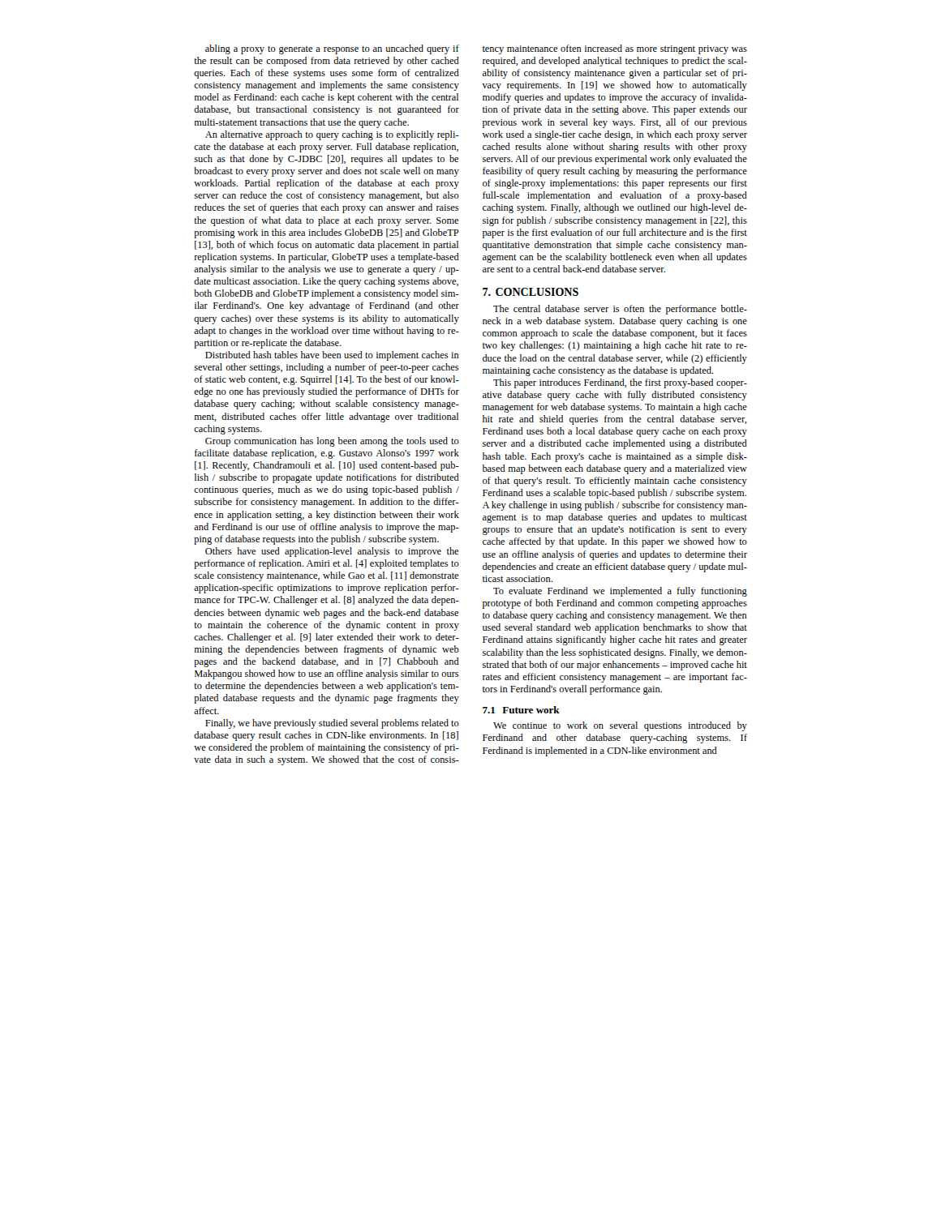abling a proxy to generate a response to an uncached query if the result can be composed from data retrieved by other cached queries. Each of these systems uses some form of centralized consistency management and implements the same consistency model as Ferdinand: each cache is kept coherent with the central database, but transactional consistency is not guaranteed for multi-statement transactions that use the query cache.
An alternative approach to query caching is to explicitly replicate the database at each proxy server. Full database replication, such as that done by C-JDBC [20], requires all updates to be broadcast to every proxy server and does not scale well on many workloads. Partial replication of the database at each proxy server can reduce the cost of consistency management, but also reduces the set of queries that each proxy can answer and raises the question of what data to place at each proxy server. Some promising work in this area includes GlobeDB [25] and GlobeTP [13], both of which focus on automatic data placement in partial replication systems. In particular, GlobeTP uses a template-based analysis similar to the analysis we use to generate a query / update multicast association. Like the query caching systems above, both GlobeDB and GlobeTP implement a consistency model similar Ferdinand's. One key advantage of Ferdinand (and other query caches) over these systems is its ability to automatically adapt to changes in the workload over time without having to re-partition or re-replicate the database.
Distributed hash tables have been used to implement caches in several other settings, including a number of peer-to-peer caches of static web content, e.g. Squirrel [14]. To the best of our knowledge no one has previously studied the performance of DHTs for database query caching; without scalable consistency management, distributed caches offer little advantage over traditional caching systems.
Group communication has long been among the tools used to facilitate database replication, e.g. Gustavo Alonso's 1997 work [1]. Recently, Chandramouli et al. [10] used content-based publish / subscribe to propagate update notifications for distributed continuous queries, much as we do using topic-based publish / subscribe for consistency management. In addition to the difference in application setting, a key distinction between their work and Ferdinand is our use of offline analysis to improve the mapping of database requests into the publish / subscribe system.
Others have used application-level analysis to improve the performance of replication. Amiri et al. [4] exploited templates to scale consistency maintenance, while Gao et al. [11] demonstrate application-specific optimizations to improve replication performance for TPC-W. Challenger et al. [8] analyzed the data dependencies between dynamic web pages and the back-end database to maintain the coherence of the dynamic content in proxy caches. Challenger et al. [9] later extended their work to determining the dependencies between fragments of dynamic web pages and the backend database, and in [7] Chabbouh and Makpangou showed how to use an offline analysis similar to ours to determine the dependencies between a web application's templated database requests and the dynamic page fragments they affect.
Finally, we have previously studied several problems related to database query result caches in CDN-like environments. In [18] we considered the problem of maintaining the consistency of private data in such a system. We showed that the cost of consistency maintenance often increased as more stringent privacy was required, and developed analytical techniques to predict the scalability of consistency maintenance given a particular set of privacy requirements. In [19] we showed how to automatically modify queries and updates to improve the accuracy of invalidation of private data in the setting above. This paper extends our previous work in several key ways. First, all of our previous work used a single-tier cache design, in which each proxy server cached results alone without sharing results with other proxy servers. All of our previous experimental work only evaluated the feasibility of query result caching by measuring the performance of single-proxy implementations: this paper represents our first full-scale implementation and evaluation of a proxy-based caching system. Finally, although we outlined our high-level design for publish / subscribe consistency management in [22], this paper is the first evaluation of our full architecture and is the first quantitative demonstration that simple cache consistency management can be the scalability bottleneck even when all updates are sent to a central back-end database server.
7. CONCLUSIONS
The central database server is often the performance bottleneck in a web database system. Database query caching is one common approach to scale the database component, but it faces two key challenges: (1) maintaining a high cache hit rate to reduce the load on the central database server, while (2) efficiently maintaining cache consistency as the database is updated.
This paper introduces Ferdinand, the first proxy-based cooperative database query cache with fully distributed consistency management for web database systems. To maintain a high cache hit rate and shield queries from the central database server, Ferdinand uses both a local database query cache on each proxy server and a distributed cache implemented using a distributed hash table. Each proxy's cache is maintained as a simple disk-based map between each database query and a materialized view of that query's result. To efficiently maintain cache consistency Ferdinand uses a scalable topic-based publish / subscribe system. A key challenge in using publish / subscribe for consistency management is to map database queries and updates to multicast groups to ensure that an update's notification is sent to every cache affected by that update. In this paper we showed how to use an offline analysis of queries and updates to determine their dependencies and create an efficient database query / update multicast association.
To evaluate Ferdinand we implemented a fully functioning prototype of both Ferdinand and common competing approaches to database query caching and consistency management. We then used several standard web application benchmarks to show that Ferdinand attains significantly higher cache hit rates and greater scalability than the less sophisticated designs. Finally, we demonstrated that both of our major enhancements – improved cache hit rates and efficient consistency management – are important factors in Ferdinand's overall performance gain.
7.1 Future work
We continue to work on several questions introduced by Ferdinand and other database query-caching systems. If Ferdinand is implemented in a CDN-like environment and